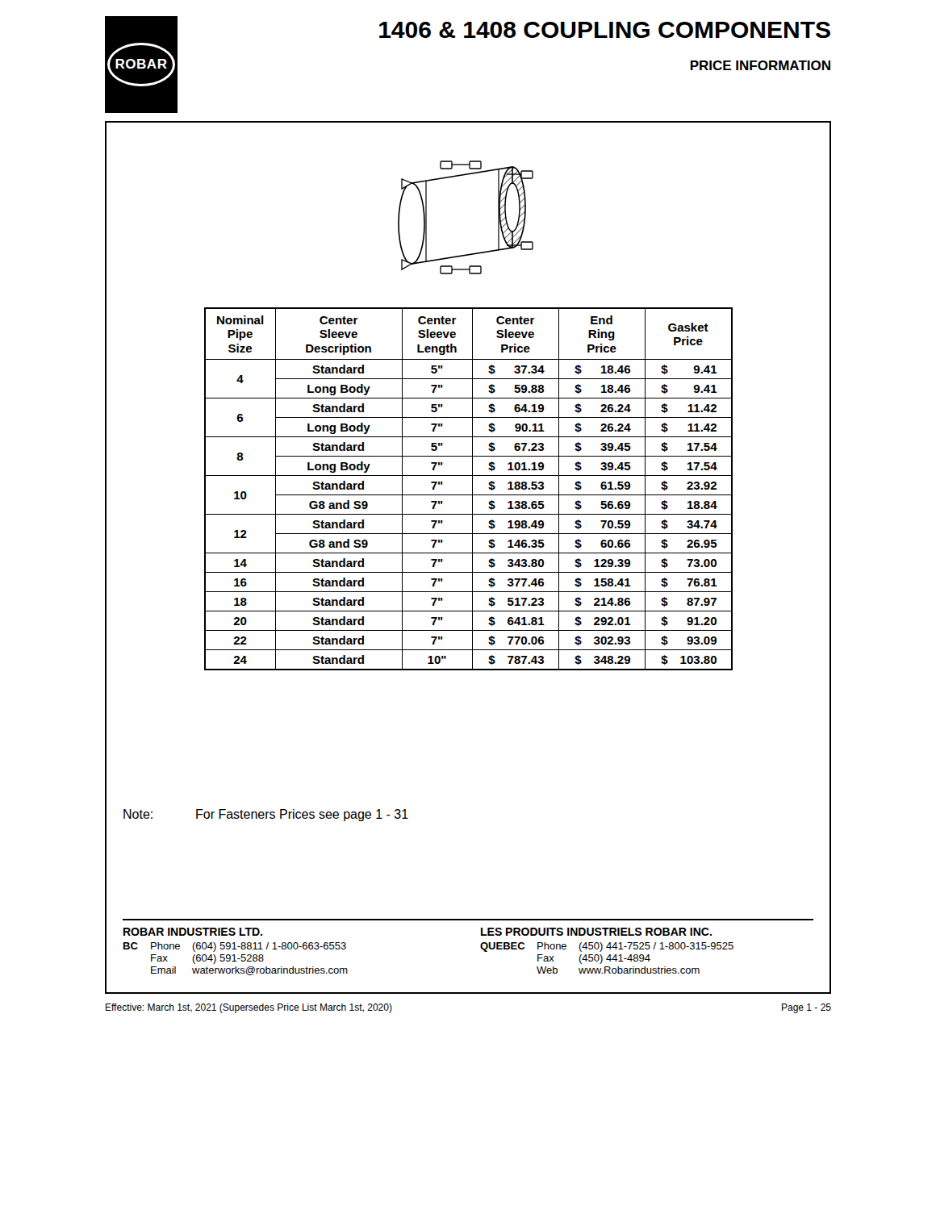ROBAR
1406 & 1408 COUPLING COMPONENTS
PRICE INFORMATION
| Nominal Pipe Size | Center Sleeve Description | Center Sleeve Length | Center Sleeve Price | End Ring Price | Gasket Price |
| --- | --- | --- | --- | --- | --- |
| 4 | Standard | 5" | $ 37.34 | $ 18.46 | $ 9.41 |
| Long Body | 7" | $ 59.88 | $ 18.46 | $ 9.41 |
| 6 | Standard | 5" | $ 64.19 | $ 26.24 | $ 11.42 |
| Long Body | 7" | $ 90.11 | $ 26.24 | $ 11.42 |
| 8 | Standard | 5" | $ 67.23 | $ 39.45 | $ 17.54 |
| Long Body | 7" | $ 101.19 | $ 39.45 | $ 17.54 |
| 10 | Standard | 7" | $ 188.53 | $ 61.59 | $ 23.92 |
| G8 and S9 | 7" | $ 138.65 | $ 56.69 | $ 18.84 |
| 12 | Standard | 7" | $ 198.49 | $ 70.59 | $ 34.74 |
| G8 and S9 | 7" | $ 146.35 | $ 60.66 | $ 26.95 |
| 14 | Standard | 7" | $ 343.80 | $ 129.39 | $ 73.00 |
| 16 | Standard | 7" | $ 377.46 | $ 158.41 | $ 76.81 |
| 18 | Standard | 7" | $ 517.23 | $ 214.86 | $ 87.97 |
| 20 | Standard | 7" | $ 641.81 | $ 292.01 | $ 91.20 |
| 22 | Standard | 7" | $ 770.06 | $ 302.93 | $ 93.09 |
| 24 | Standard | 10" | $ 787.43 | $ 348.29 | $ 103.80 |
Note: For Fasteners Prices see page 1 - 31
ROBAR INDUSTRIES LTD.
BC Phone(604) 591-8811 / 1-800-663-6553
Fax(604) 591-5288
Email waterworks@robarindustries.com
LES PRODUITS INDUSTRIELS ROBAR INC.
QUEBEC Phone(450) 441-7525 / 1-800-315-9525
Fax(450) 441-4894
Web www.Robarindustries.com
Effective: March 1st, 2021 (Supersedes Price List March 1st, 2020) Page 1 - 25